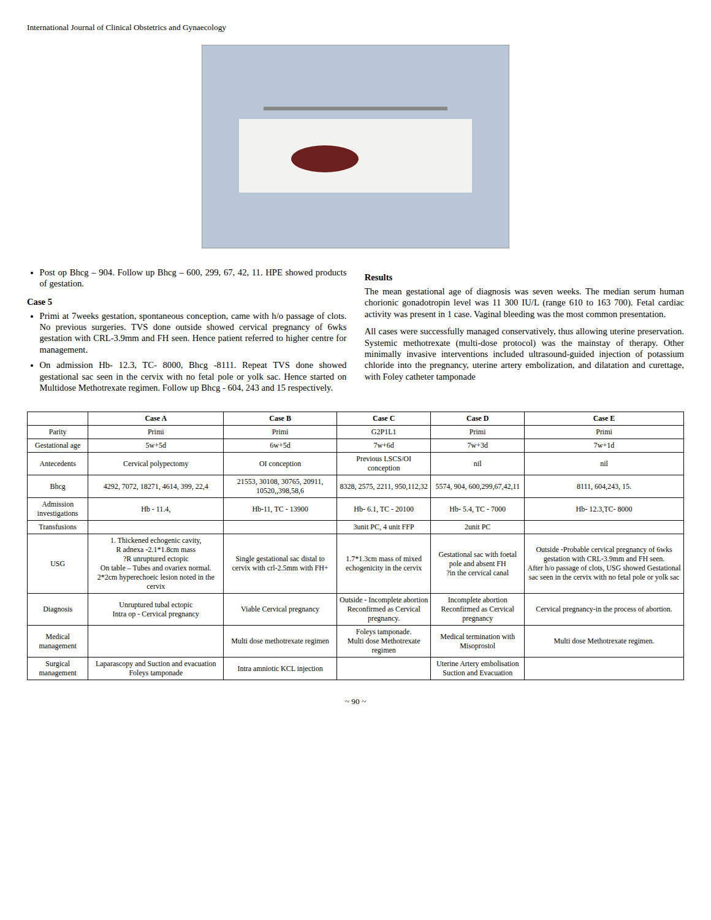International Journal of Clinical Obstetrics and Gynaecology
Post op Bhcg – 904. Follow up Bhcg – 600, 299, 67, 42, 11. HPE showed products of gestation.
Case 5
Primi at 7weeks gestation, spontaneous conception, came with h/o passage of clots. No previous surgeries. TVS done outside showed cervical pregnancy of 6wks gestation with CRL-3.9mm and FH seen. Hence patient referred to higher centre for management.
On admission Hb- 12.3, TC- 8000, Bhcg -8111. Repeat TVS done showed gestational sac seen in the cervix with no fetal pole or yolk sac. Hence started on Multidose Methotrexate regimen. Follow up Bhcg - 604, 243 and 15 respectively.
Results
The mean gestational age of diagnosis was seven weeks. The median serum human chorionic gonadotropin level was 11 300 IU/L (range 610 to 163 700). Fetal cardiac activity was present in 1 case. Vaginal bleeding was the most common presentation.
All cases were successfully managed conservatively, thus allowing uterine preservation. Systemic methotrexate (multi-dose protocol) was the mainstay of therapy. Other minimally invasive interventions included ultrasound-guided injection of potassium chloride into the pregnancy, uterine artery embolization, and dilatation and curettage, with Foley catheter tamponade
| | Case A | Case B | Case C | Case D | Case E |
| --- | --- | --- | --- | --- | --- |
| Parity | Primi | Primi | G2P1L1 | Primi | Primi |
| Gestational age | 5w+5d | 6w+5d | 7w+6d | 7w+3d | 7w+1d |
| Antecedents | Cervical polypectomy | OI conception | Previous LSCS/OI conception | nil | nil |
| Bhcg | 4292, 7072, 18271, 4614, 399, 22,4 | 21553, 30108, 30765, 20911, 10520,,398,58,6 | 8328, 2575, 2211, 950,112,32 | 5574, 904, 600,299,67,42,11 | 8111, 604,243, 15. |
| Admission investigations | Hb - 11.4, | Hb-11, TC - 13900 | Hb- 6.1, TC - 20100 | Hb- 5.4, TC - 7000 | Hb- 12.3,TC- 8000 |
| Transfusions | | | 3unit PC, 4 unit FFP | 2unit PC | |
| USG | 1. Thickened echogenic cavity, R adnexa -2.1*1.8cm mass ?R unruptured ectopic On table – Tubes and ovariex normal. 2*2cm hyperechoeic lesion noted in the cervix | Single gestational sac distal to cervix with crl-2.5mm with FH+ | 1.7*1.3cm mass of mixed echogenicity in the cervix | Gestational sac with foetal pole and absent FH ?in the cervical canal | Outside -Probable cervical pregnancy of 6wks gestation with CRL-3.9mm and FH seen. After h/o passage of clots, USG showed Gestational sac seen in the cervix with no fetal pole or yolk sac |
| Diagnosis | Unruptured tubal ectopic Intra op - Cervical pregnancy | Viable Cervical pregnancy | Outside - Incomplete abortion Reconfirmed as Cervical pregnancy. | Incomplete abortion Reconfirmed as Cervical pregnancy | Cervical pregnancy-in the process of abortion. |
| Medical management | | Multi dose methotrexate regimen | Foleys tamponade. Multi dose Methotrexate regimen | Medical termination with Misoprostol | Multi dose Methotrexate regimen. |
| Surgical management | Laparascopy and Suction and evacuation Foleys tamponade | Intra amniotic KCL injection | | Uterine Artery embolisation Suction and Evacuation | |
~ 90 ~